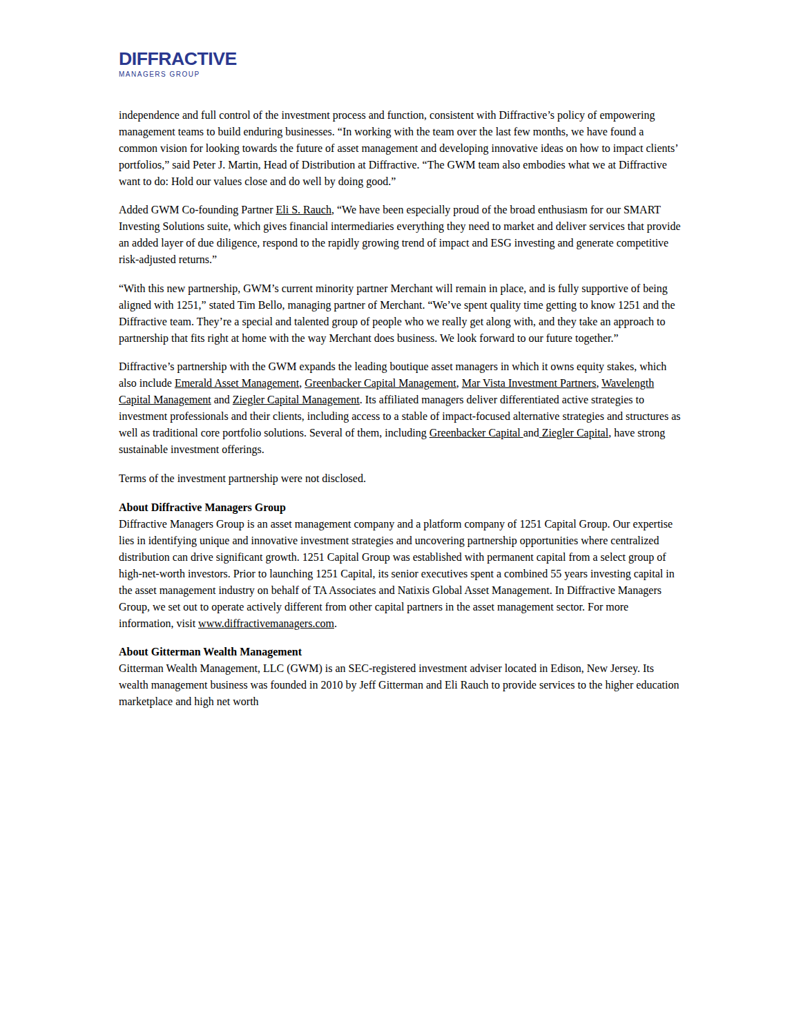DIFFRACTIVE
MANAGERS GROUP
independence and full control of the investment process and function, consistent with Diffractive’s policy of empowering management teams to build enduring businesses. “In working with the team over the last few months, we have found a common vision for looking towards the future of asset management and developing innovative ideas on how to impact clients’ portfolios,” said Peter J. Martin, Head of Distribution at Diffractive. “The GWM team also embodies what we at Diffractive want to do: Hold our values close and do well by doing good.”
Added GWM Co-founding Partner Eli S. Rauch, “We have been especially proud of the broad enthusiasm for our SMART Investing Solutions suite, which gives financial intermediaries everything they need to market and deliver services that provide an added layer of due diligence, respond to the rapidly growing trend of impact and ESG investing and generate competitive risk-adjusted returns.”
“With this new partnership, GWM’s current minority partner Merchant will remain in place, and is fully supportive of being aligned with 1251,” stated Tim Bello, managing partner of Merchant. “We’ve spent quality time getting to know 1251 and the Diffractive team. They’re a special and talented group of people who we really get along with, and they take an approach to partnership that fits right at home with the way Merchant does business. We look forward to our future together.”
Diffractive’s partnership with the GWM expands the leading boutique asset managers in which it owns equity stakes, which also include Emerald Asset Management, Greenbacker Capital Management, Mar Vista Investment Partners, Wavelength Capital Management and Ziegler Capital Management. Its affiliated managers deliver differentiated active strategies to investment professionals and their clients, including access to a stable of impact-focused alternative strategies and structures as well as traditional core portfolio solutions. Several of them, including Greenbacker Capital and Ziegler Capital, have strong sustainable investment offerings.
Terms of the investment partnership were not disclosed.
About Diffractive Managers Group
Diffractive Managers Group is an asset management company and a platform company of 1251 Capital Group. Our expertise lies in identifying unique and innovative investment strategies and uncovering partnership opportunities where centralized distribution can drive significant growth. 1251 Capital Group was established with permanent capital from a select group of high-net-worth investors. Prior to launching 1251 Capital, its senior executives spent a combined 55 years investing capital in the asset management industry on behalf of TA Associates and Natixis Global Asset Management. In Diffractive Managers Group, we set out to operate actively different from other capital partners in the asset management sector. For more information, visit www.diffractivemanagers.com.
About Gitterman Wealth Management
Gitterman Wealth Management, LLC (GWM) is an SEC-registered investment adviser located in Edison, New Jersey. Its wealth management business was founded in 2010 by Jeff Gitterman and Eli Rauch to provide services to the higher education marketplace and high net worth